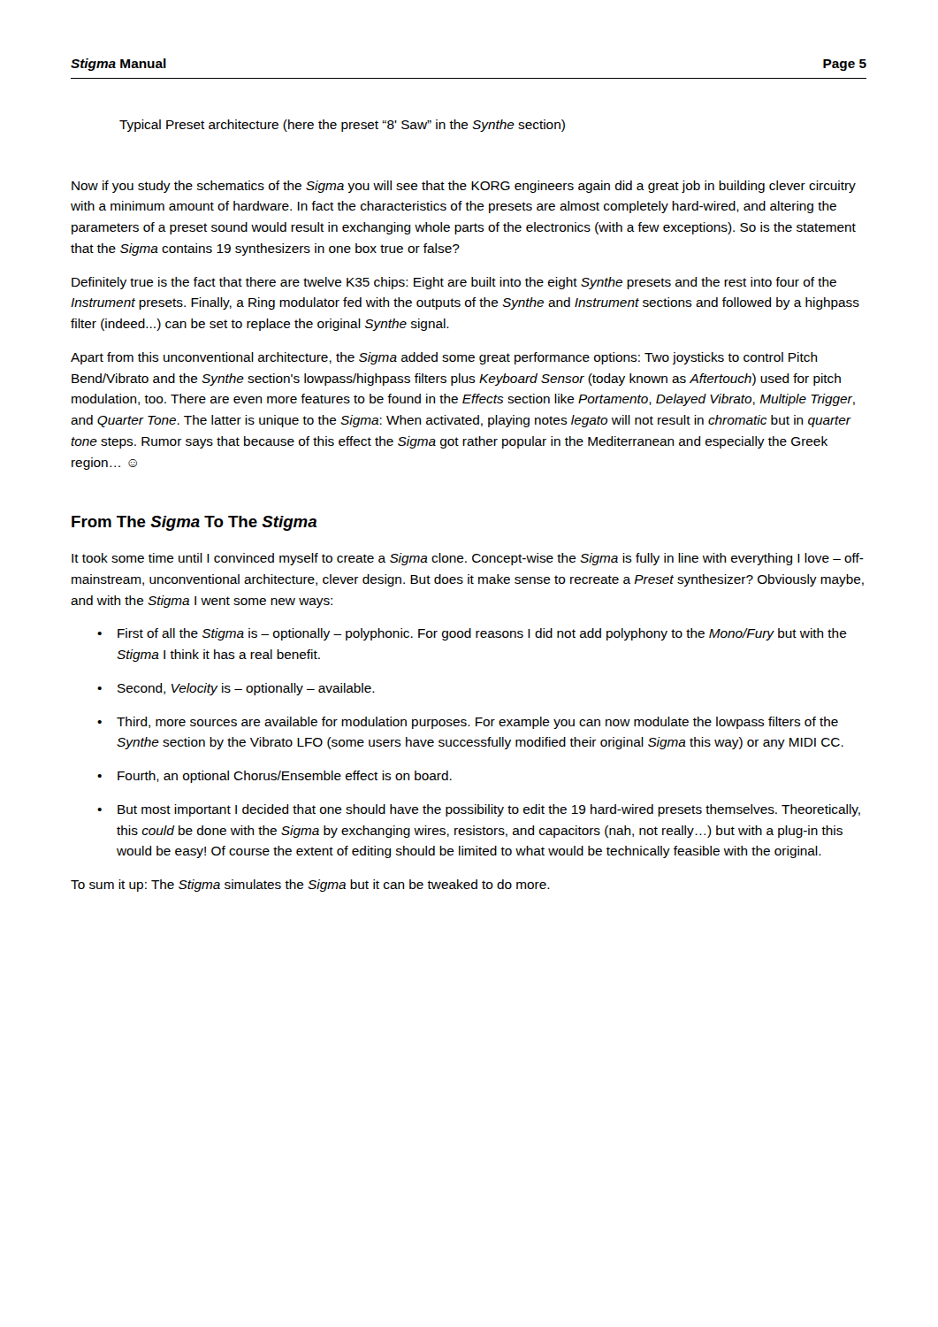Stigma Manual Page 5
Typical Preset architecture (here the preset “8' Saw” in the Synthe section)
Now if you study the schematics of the Sigma you will see that the KORG engineers again did a great job in building clever circuitry with a minimum amount of hardware. In fact the characteristics of the presets are almost completely hard-wired, and altering the parameters of a preset sound would result in exchanging whole parts of the electronics (with a few exceptions). So is the statement that the Sigma contains 19 synthesizers in one box true or false?
Definitely true is the fact that there are twelve K35 chips: Eight are built into the eight Synthe presets and the rest into four of the Instrument presets. Finally, a Ring modulator fed with the outputs of the Synthe and Instrument sections and followed by a highpass filter (indeed...) can be set to replace the original Synthe signal.
Apart from this unconventional architecture, the Sigma added some great performance options: Two joysticks to control Pitch Bend/Vibrato and the Synthe section's lowpass/highpass filters plus Keyboard Sensor (today known as Aftertouch) used for pitch modulation, too. There are even more features to be found in the Effects section like Portamento, Delayed Vibrato, Multiple Trigger, and Quarter Tone. The latter is unique to the Sigma: When activated, playing notes legato will not result in chromatic but in quarter tone steps. Rumor says that because of this effect the Sigma got rather popular in the Mediterranean and especially the Greek region… ☺
From The Sigma To The Stigma
It took some time until I convinced myself to create a Sigma clone. Concept-wise the Sigma is fully in line with everything I love – off-mainstream, unconventional architecture, clever design. But does it make sense to recreate a Preset synthesizer? Obviously maybe, and with the Stigma I went some new ways:
First of all the Stigma is – optionally – polyphonic. For good reasons I did not add polyphony to the Mono/Fury but with the Stigma I think it has a real benefit.
Second, Velocity is – optionally – available.
Third, more sources are available for modulation purposes. For example you can now modulate the lowpass filters of the Synthe section by the Vibrato LFO (some users have successfully modified their original Sigma this way) or any MIDI CC.
Fourth, an optional Chorus/Ensemble effect is on board.
But most important I decided that one should have the possibility to edit the 19 hard-wired presets themselves. Theoretically, this could be done with the Sigma by exchanging wires, resistors, and capacitors (nah, not really…) but with a plug-in this would be easy! Of course the extent of editing should be limited to what would be technically feasible with the original.
To sum it up: The Stigma simulates the Sigma but it can be tweaked to do more.